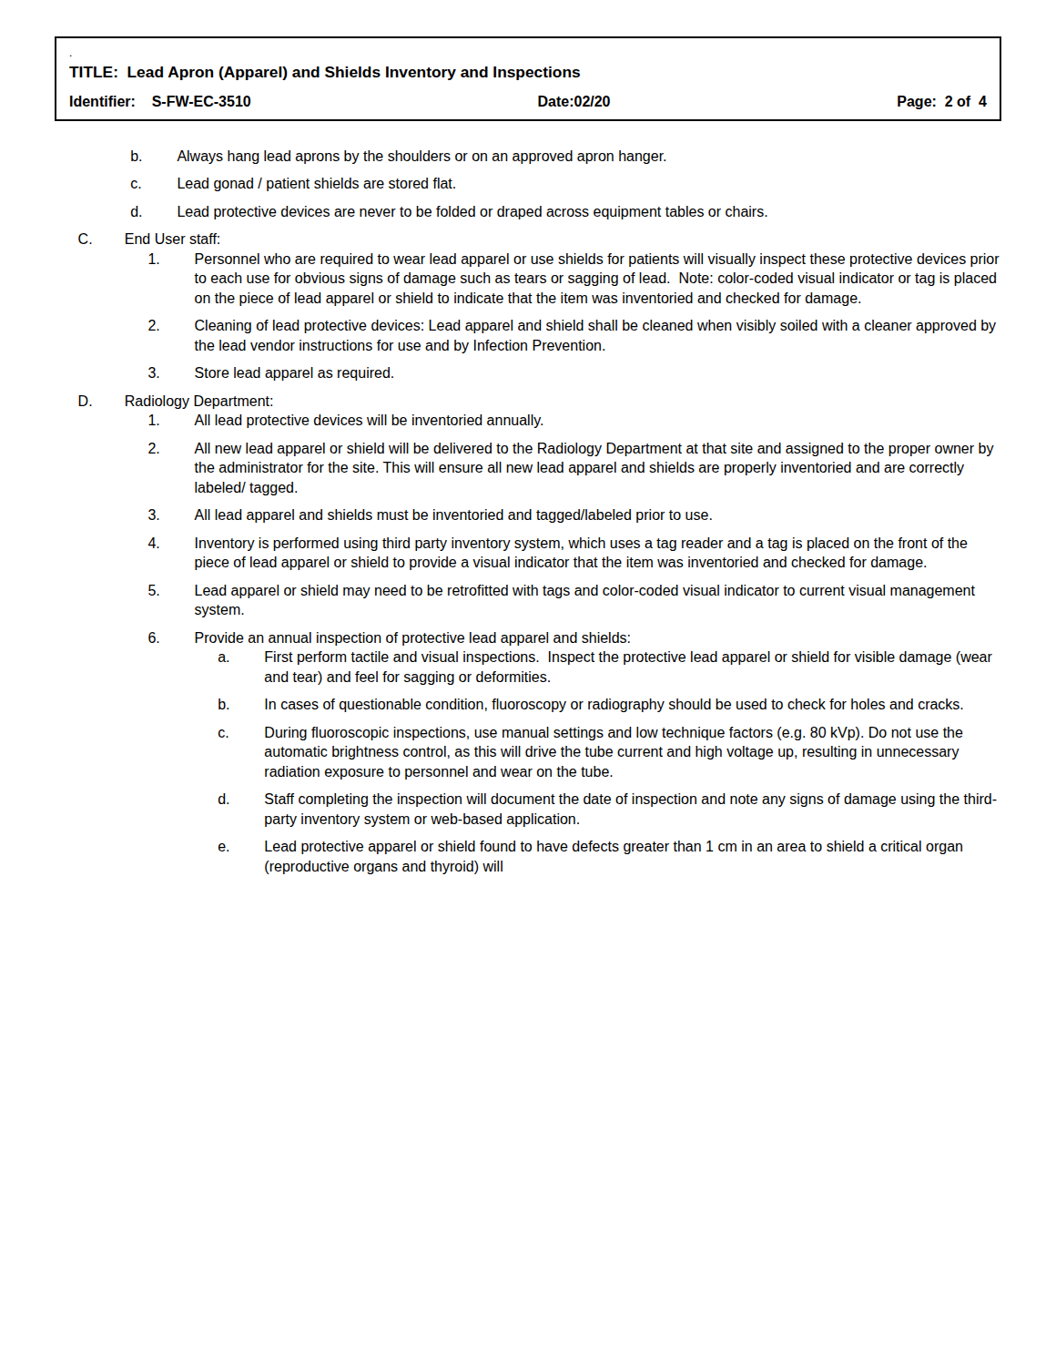.
TITLE: Lead Apron (Apparel) and Shields Inventory and Inspections
Identifier: S-FW-EC-3510 Date:02/20 Page: 2 of 4
b. Always hang lead aprons by the shoulders or on an approved apron hanger.
c. Lead gonad / patient shields are stored flat.
d. Lead protective devices are never to be folded or draped across equipment tables or chairs.
C. End User staff:
1. Personnel who are required to wear lead apparel or use shields for patients will visually inspect these protective devices prior to each use for obvious signs of damage such as tears or sagging of lead. Note: color-coded visual indicator or tag is placed on the piece of lead apparel or shield to indicate that the item was inventoried and checked for damage.
2. Cleaning of lead protective devices: Lead apparel and shield shall be cleaned when visibly soiled with a cleaner approved by the lead vendor instructions for use and by Infection Prevention.
3. Store lead apparel as required.
D. Radiology Department:
1. All lead protective devices will be inventoried annually.
2. All new lead apparel or shield will be delivered to the Radiology Department at that site and assigned to the proper owner by the administrator for the site. This will ensure all new lead apparel and shields are properly inventoried and are correctly labeled/ tagged.
3. All lead apparel and shields must be inventoried and tagged/labeled prior to use.
4. Inventory is performed using third party inventory system, which uses a tag reader and a tag is placed on the front of the piece of lead apparel or shield to provide a visual indicator that the item was inventoried and checked for damage.
5. Lead apparel or shield may need to be retrofitted with tags and color-coded visual indicator to current visual management system.
6. Provide an annual inspection of protective lead apparel and shields:
a. First perform tactile and visual inspections. Inspect the protective lead apparel or shield for visible damage (wear and tear) and feel for sagging or deformities.
b. In cases of questionable condition, fluoroscopy or radiography should be used to check for holes and cracks.
c. During fluoroscopic inspections, use manual settings and low technique factors (e.g. 80 kVp). Do not use the automatic brightness control, as this will drive the tube current and high voltage up, resulting in unnecessary radiation exposure to personnel and wear on the tube.
d. Staff completing the inspection will document the date of inspection and note any signs of damage using the third-party inventory system or web-based application.
e. Lead protective apparel or shield found to have defects greater than 1 cm in an area to shield a critical organ (reproductive organs and thyroid) will